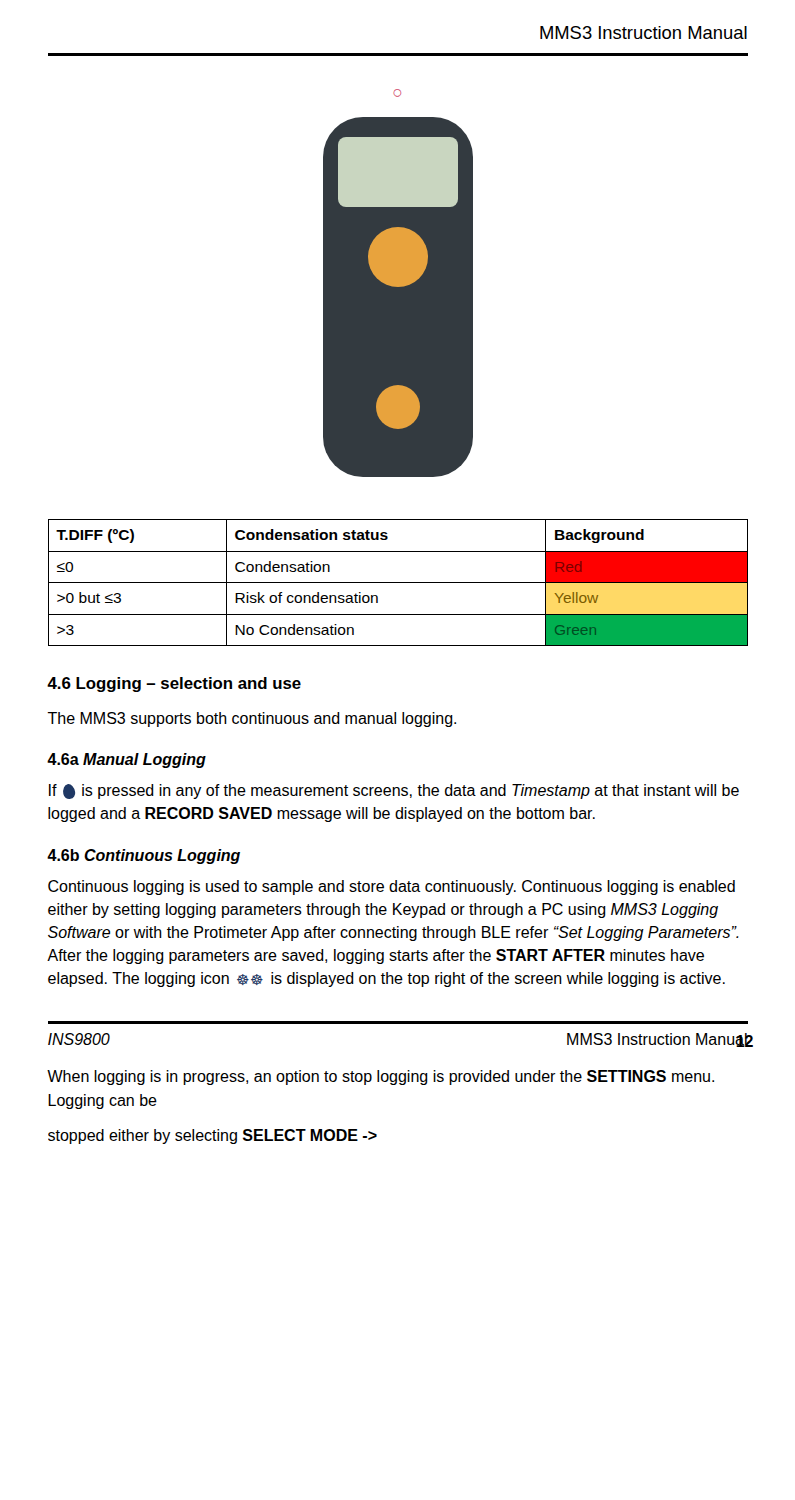MMS3 Instruction Manual
○
| T.DIFF (ºC) | Condensation status | Background |
| --- | --- | --- |
| ≤0 | Condensation | Red |
| >0 but ≤3 | Risk of condensation | Yellow |
| >3 | No Condensation | Green |
4.6 Logging – selection and use
The MMS3 supports both continuous and manual logging.
4.6a Manual Logging
If is pressed in any of the measurement screens, the data and Timestamp at that instant will be logged and a RECORD SAVED message will be displayed on the bottom bar.
4.6b Continuous Logging
Continuous logging is used to sample and store data continuously. Continuous logging is enabled either by setting logging parameters through the Keypad or through a PC using MMS3 Logging Software or with the Protimeter App after connecting through BLE refer “Set Logging Parameters”. After the logging parameters are saved, logging starts after the START AFTER minutes have elapsed. The logging icon ☸☸ is displayed on the top right of the screen while logging is active.
INS9800 MMS3 Instruction Manual12
When logging is in progress, an option to stop logging is provided under the SETTINGS menu. Logging can be
stopped either by selecting SELECT MODE ->